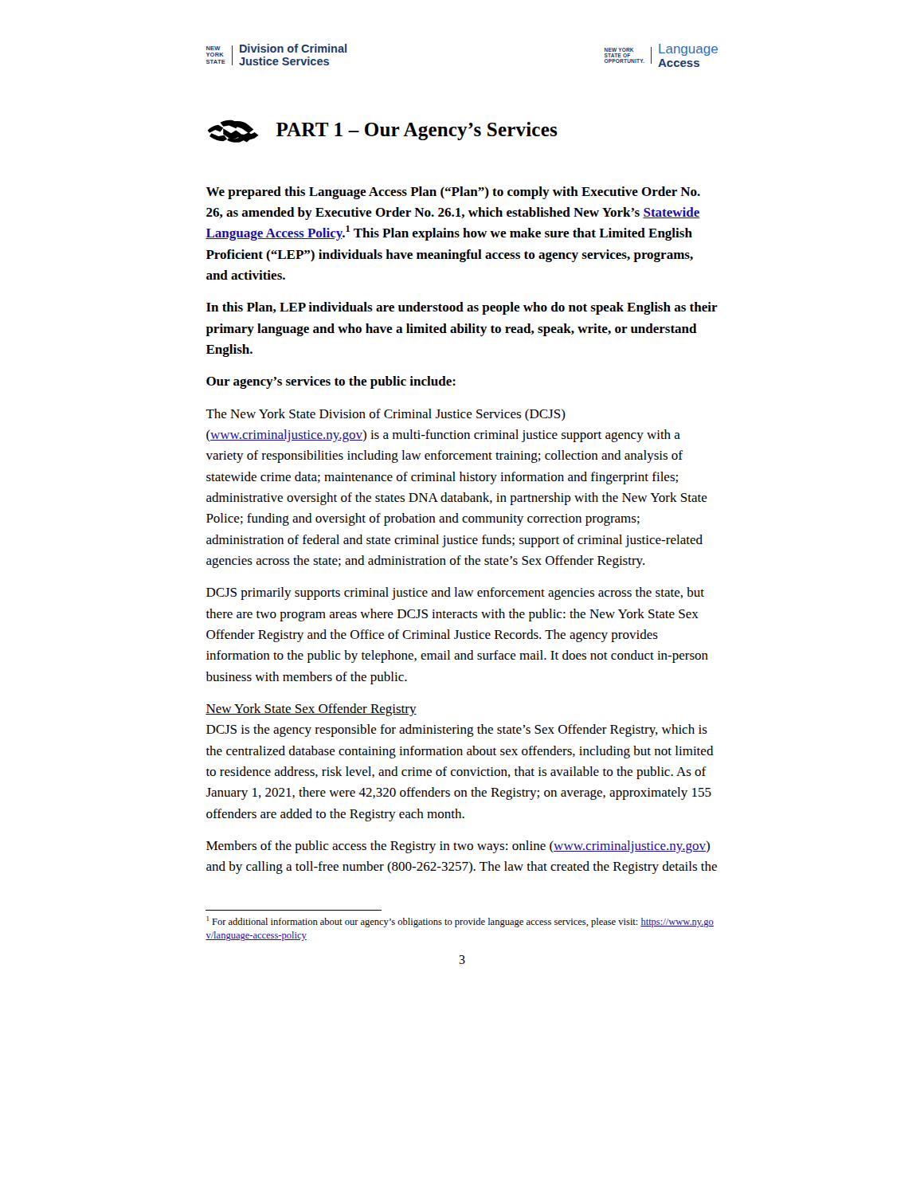New
York
State
Division of Criminal
Justice Services
New York
State of
Opportunity.
Language Access
PART 1 – Our Agency’s Services
We prepared this Language Access Plan (“Plan”) to comply with Executive Order No. 26, as amended by Executive Order No. 26.1, which established New York’s Statewide Language Access Policy.1 This Plan explains how we make sure that Limited English Proficient (“LEP”) individuals have meaningful access to agency services, programs, and activities.
In this Plan, LEP individuals are understood as people who do not speak English as their primary language and who have a limited ability to read, speak, write, or understand English.
Our agency’s services to the public include:
The New York State Division of Criminal Justice Services (DCJS) (www.criminaljustice.ny.gov) is a multi-function criminal justice support agency with a variety of responsibilities including law enforcement training; collection and analysis of statewide crime data; maintenance of criminal history information and fingerprint files; administrative oversight of the states DNA databank, in partnership with the New York State Police; funding and oversight of probation and community correction programs; administration of federal and state criminal justice funds; support of criminal justice-related agencies across the state; and administration of the state’s Sex Offender Registry.
DCJS primarily supports criminal justice and law enforcement agencies across the state, but there are two program areas where DCJS interacts with the public: the New York State Sex Offender Registry and the Office of Criminal Justice Records. The agency provides information to the public by telephone, email and surface mail. It does not conduct in-person business with members of the public.
New York State Sex Offender Registry
DCJS is the agency responsible for administering the state’s Sex Offender Registry, which is the centralized database containing information about sex offenders, including but not limited to residence address, risk level, and crime of conviction, that is available to the public. As of January 1, 2021, there were 42,320 offenders on the Registry; on average, approximately 155 offenders are added to the Registry each month.
Members of the public access the Registry in two ways: online (www.criminaljustice.ny.gov) and by calling a toll-free number (800-262-3257). The law that created the Registry details the
1 For additional information about our agency’s obligations to provide language access services, please visit: https://www.ny.gov/language-access-policy
3